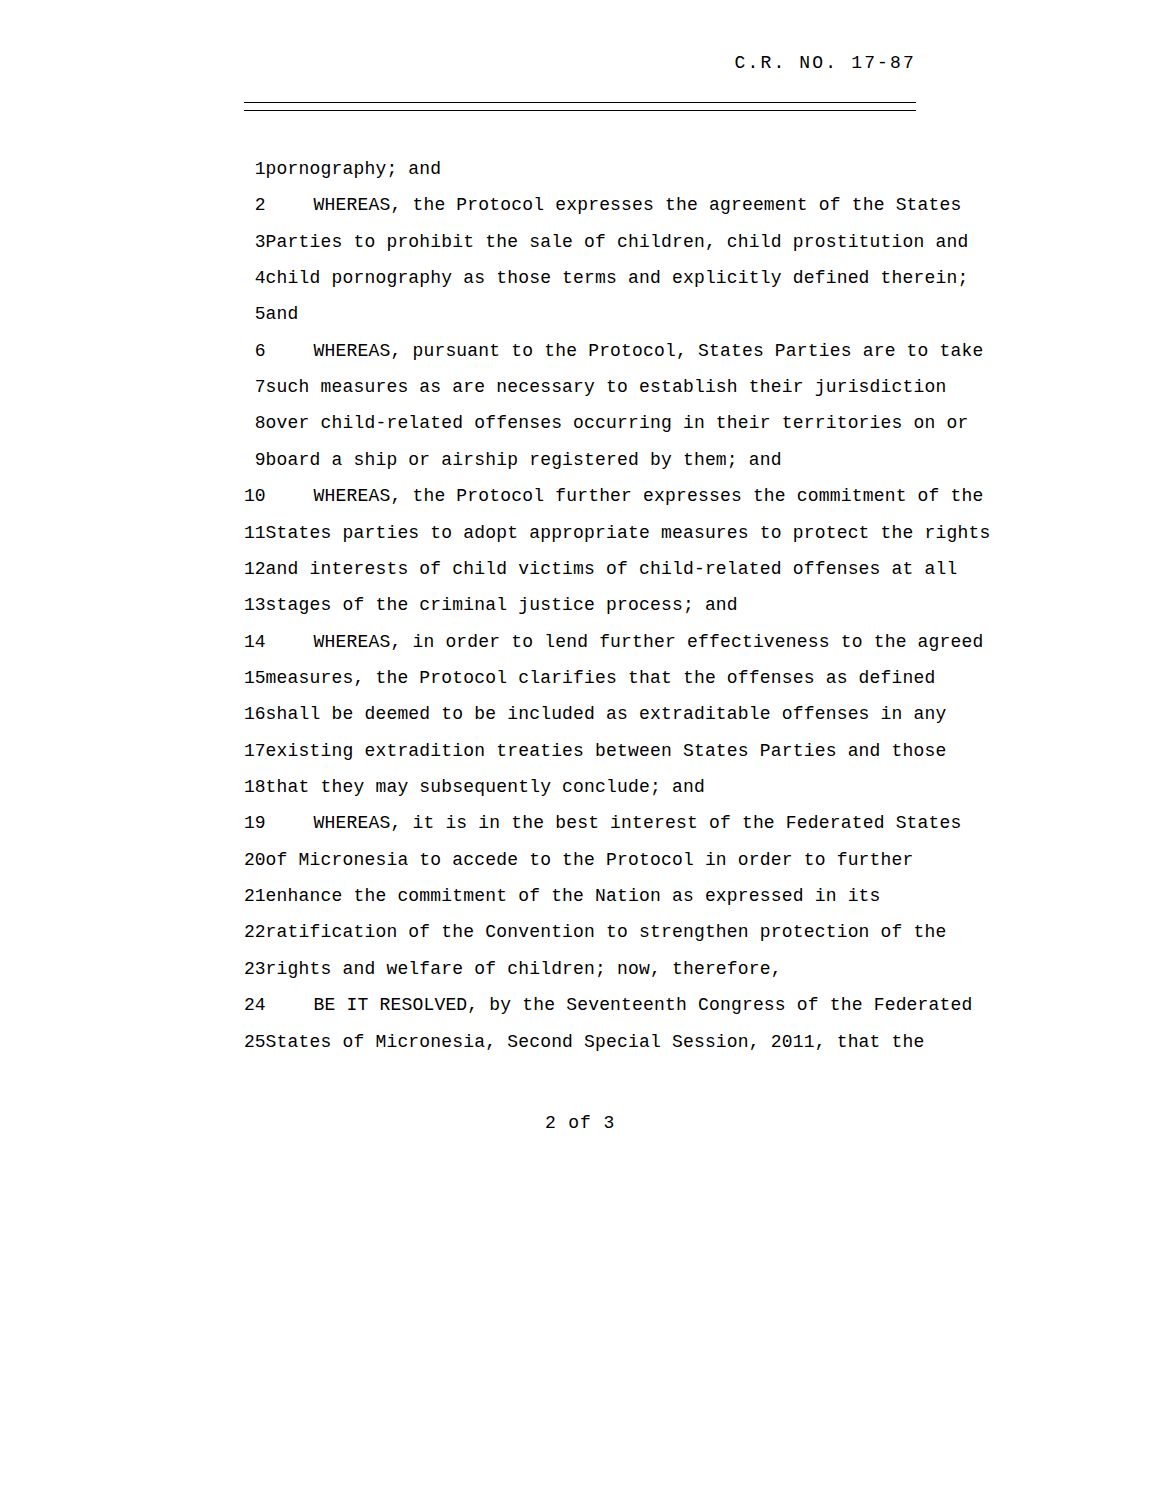C.R. NO. 17-87
| 1 | pornography; and |
| 2 | WHEREAS, the Protocol expresses the agreement of the States |
| 3 | Parties to prohibit the sale of children, child prostitution and |
| 4 | child pornography as those terms and explicitly defined therein; |
| 5 | and |
| 6 | WHEREAS, pursuant to the Protocol, States Parties are to take |
| 7 | such measures as are necessary to establish their jurisdiction |
| 8 | over child-related offenses occurring in their territories on or |
| 9 | board a ship or airship registered by them; and |
| 10 | WHEREAS, the Protocol further expresses the commitment of the |
| 11 | States parties to adopt appropriate measures to protect the rights |
| 12 | and interests of child victims of child-related offenses at all |
| 13 | stages of the criminal justice process; and |
| 14 | WHEREAS, in order to lend further effectiveness to the agreed |
| 15 | measures, the Protocol clarifies that the offenses as defined |
| 16 | shall be deemed to be included as extraditable offenses in any |
| 17 | existing extradition treaties between States Parties and those |
| 18 | that they may subsequently conclude; and |
| 19 | WHEREAS, it is in the best interest of the Federated States |
| 20 | of Micronesia to accede to the Protocol in order to further |
| 21 | enhance the commitment of the Nation as expressed in its |
| 22 | ratification of the Convention to strengthen protection of the |
| 23 | rights and welfare of children; now, therefore, |
| 24 | BE IT RESOLVED, by the Seventeenth Congress of the Federated |
| 25 | States of Micronesia, Second Special Session, 2011, that the |
2 of 3